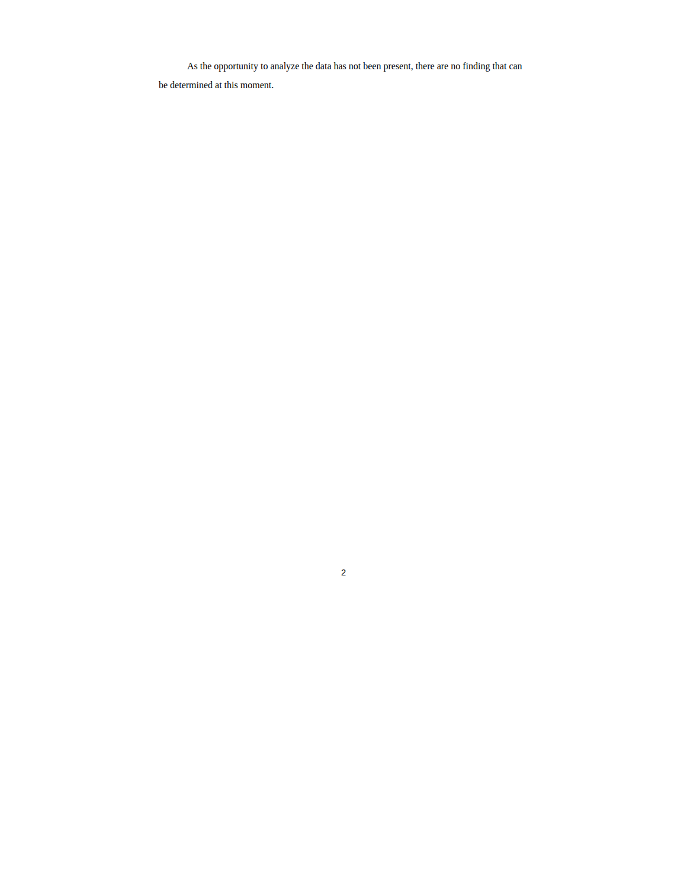As the opportunity to analyze the data has not been present, there are no finding that can be determined at this moment.
2